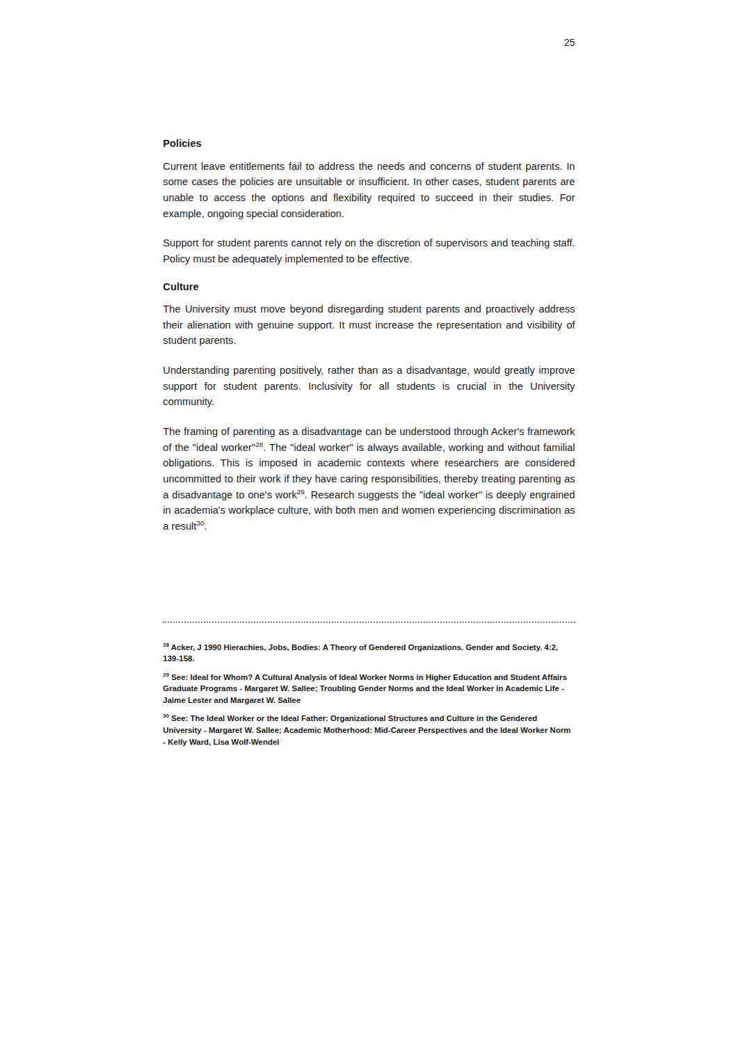25
Policies
Current leave entitlements fail to address the needs and concerns of student parents. In some cases the policies are unsuitable or insufficient. In other cases, student parents are unable to access the options and flexibility required to succeed in their studies. For example, ongoing special consideration.
Support for student parents cannot rely on the discretion of supervisors and teaching staff. Policy must be adequately implemented to be effective.
Culture
The University must move beyond disregarding student parents and proactively address their alienation with genuine support. It must increase the representation and visibility of student parents.
Understanding parenting positively, rather than as a disadvantage, would greatly improve support for student parents. Inclusivity for all students is crucial in the University community.
The framing of parenting as a disadvantage can be understood through Acker's framework of the "ideal worker"28. The "ideal worker" is always available, working and without familial obligations. This is imposed in academic contexts where researchers are considered uncommitted to their work if they have caring responsibilities, thereby treating parenting as a disadvantage to one's work29. Research suggests the "ideal worker" is deeply engrained in academia's workplace culture, with both men and women experiencing discrimination as a result30.
28 Acker, J 1990 Hierachies, Jobs, Bodies: A Theory of Gendered Organizations. Gender and Society. 4:2, 139-158.
29 See: Ideal for Whom? A Cultural Analysis of Ideal Worker Norms in Higher Education and Student Affairs Graduate Programs - Margaret W. Sallee; Troubling Gender Norms and the Ideal Worker in Academic Life - Jaime Lester and Margaret W. Sallee
30 See: The Ideal Worker or the Ideal Father: Organizational Structures and Culture in the Gendered University - Margaret W. Sallee; Academic Motherhood: Mid-Career Perspectives and the Ideal Worker Norm - Kelly Ward, Lisa Wolf-Wendel